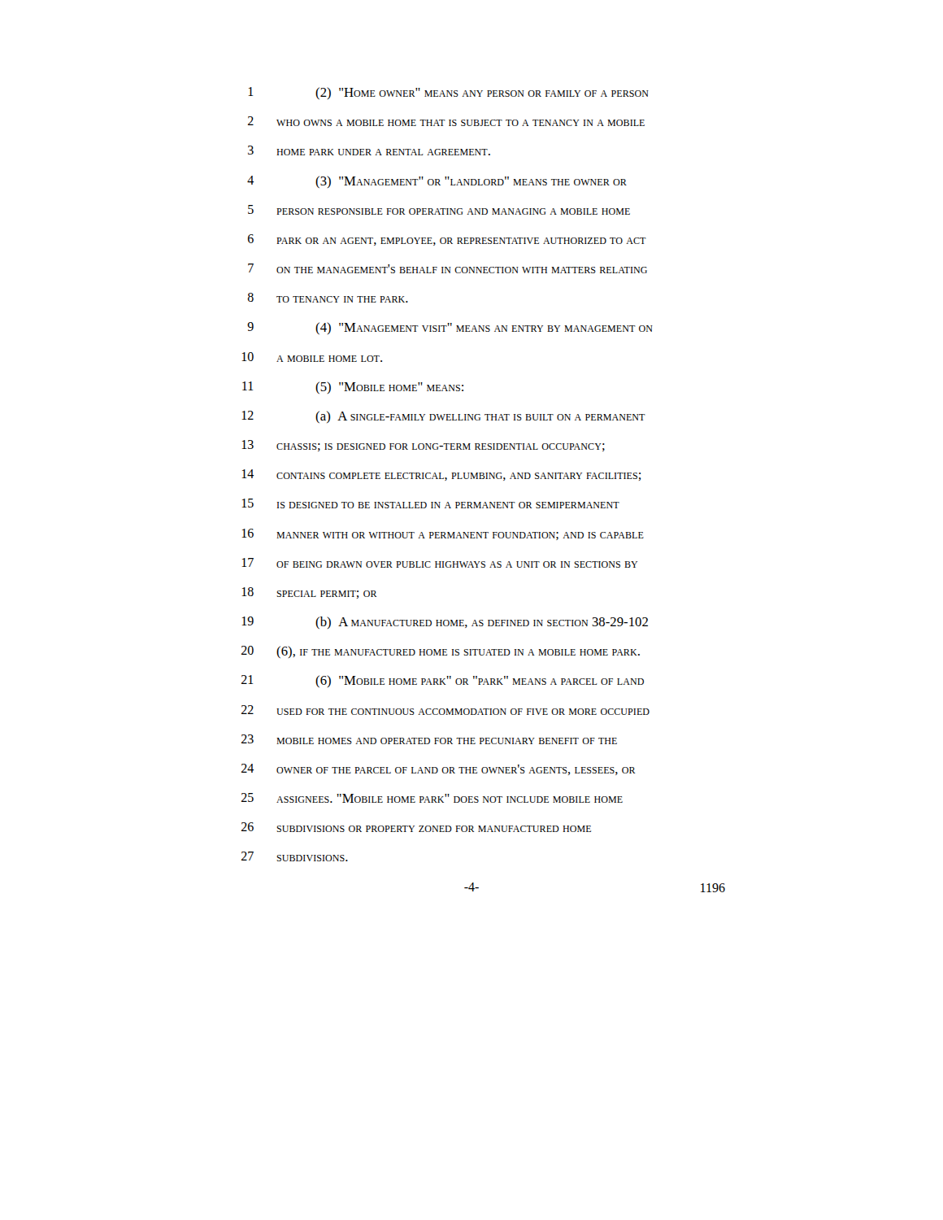| 1 | (2) " Home owner" means any person or family of a person |
| 2 | who owns a mobile home that is subject to a tenancy in a mobile |
| 3 | home park under a rental agreement. |
| 4 | (3) " Management" or "landlord" means the owner or |
| 5 | person responsible for operating and managing a mobile home |
| 6 | park or an agent, employee, or representative authorized to act |
| 7 | on the management's behalf in connection with matters relating |
| 8 | to tenancy in the park. |
| 9 | (4) " Management visit" means an entry by management on |
| 10 | a mobile home lot. |
| 11 | (5) " Mobile home" means: |
| 12 | (a) A single-family dwelling that is built on a permanent |
| 13 | chassis; is designed for long-term residential occupancy; |
| 14 | contains complete electrical, plumbing, and sanitary facilities; |
| 15 | is designed to be installed in a permanent or semipermanent |
| 16 | manner with or without a permanent foundation; and is capable |
| 17 | of being drawn over public highways as a unit or in sections by |
| 18 | special permit; or |
| 19 | (b) A manufactured home, as defined in section 38-29-102 |
| 20 | (6), if the manufactured home is situated in a mobile home park. |
| 21 | (6) " Mobile home park" or "park" means a parcel of land |
| 22 | used for the continuous accommodation of five or more occupied |
| 23 | mobile homes and operated for the pecuniary benefit of the |
| 24 | owner of the parcel of land or the owner's agents, lessees, or |
| 25 | assignees. "Mobile home park" does not include mobile home |
| 26 | subdivisions or property zoned for manufactured home |
| 27 | subdivisions. |
-4-
1196